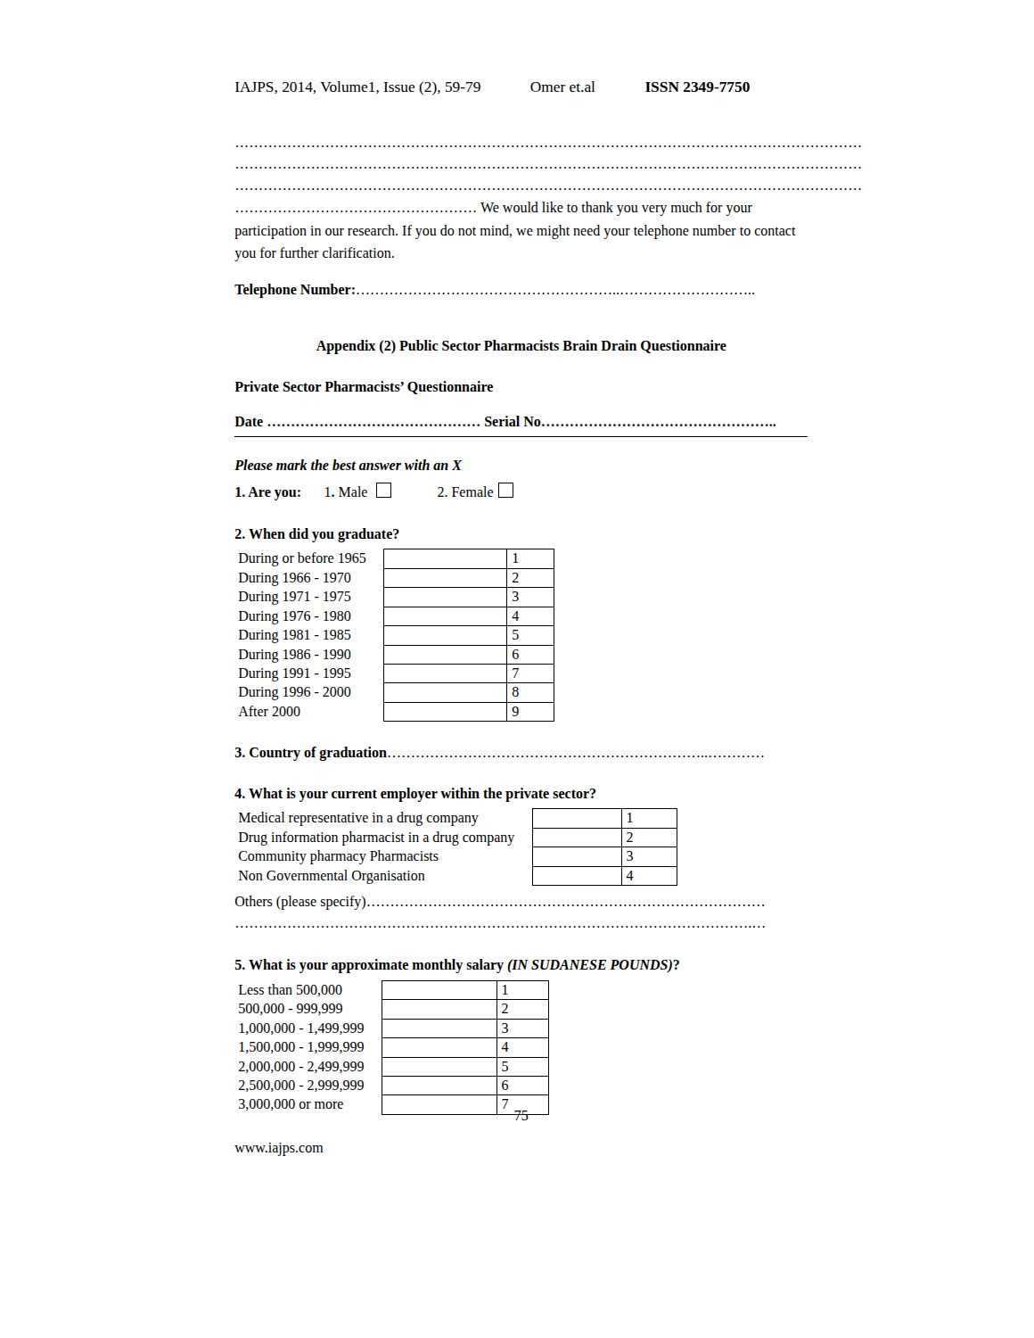IAJPS, 2014, Volume1, Issue (2), 59-79 Omer et.al ISSN 2349-7750
……………………………………………………………………………………………………………………
……………………………………………………………………………………………………………………
……………………………………………………………………………………………………………………
…………………………………………… We would like to thank you very much for your participation in our research. If you do not mind, we might need your telephone number to contact you for further clarification.
Telephone Number:………………………………………………..………………………..
Appendix (2) Public Sector Pharmacists Brain Drain Questionnaire
Private Sector Pharmacists’ Questionnaire
Date ……………………………………… Serial No…………………………………………..
Please mark the best answer with an X
1. Are you: 1. Male 2. Female
2. When did you graduate?
| During or before 1965 | | 1 |
| During 1966 - 1970 | | 2 |
| During 1971 - 1975 | | 3 |
| During 1976 - 1980 | | 4 |
| During 1981 - 1985 | | 5 |
| During 1986 - 1990 | | 6 |
| During 1991 - 1995 | | 7 |
| During 1996 - 2000 | | 8 |
| After 2000 | | 9 |
3. Country of graduation…………………………………………………………..…………
4. What is your current employer within the private sector?
| Medical representative in a drug company | | 1 |
| Drug information pharmacist in a drug company | | 2 |
| Community pharmacy Pharmacists | | 3 |
| Non Governmental Organisation | | 4 |
Others (please specify)…………………………………………………………………………
……………………………………………………………………………………………….…
5. What is your approximate monthly salary (IN SUDANESE POUNDS)?
| Less than 500,000 | | 1 |
| 500,000 - 999,999 | | 2 |
| 1,000,000 - 1,499,999 | | 3 |
| 1,500,000 - 1,999,999 | | 4 |
| 2,000,000 - 2,499,999 | | 5 |
| 2,500,000 - 2,999,999 | | 6 |
| 3,000,000 or more | | 7 |
75
www.iajps.com